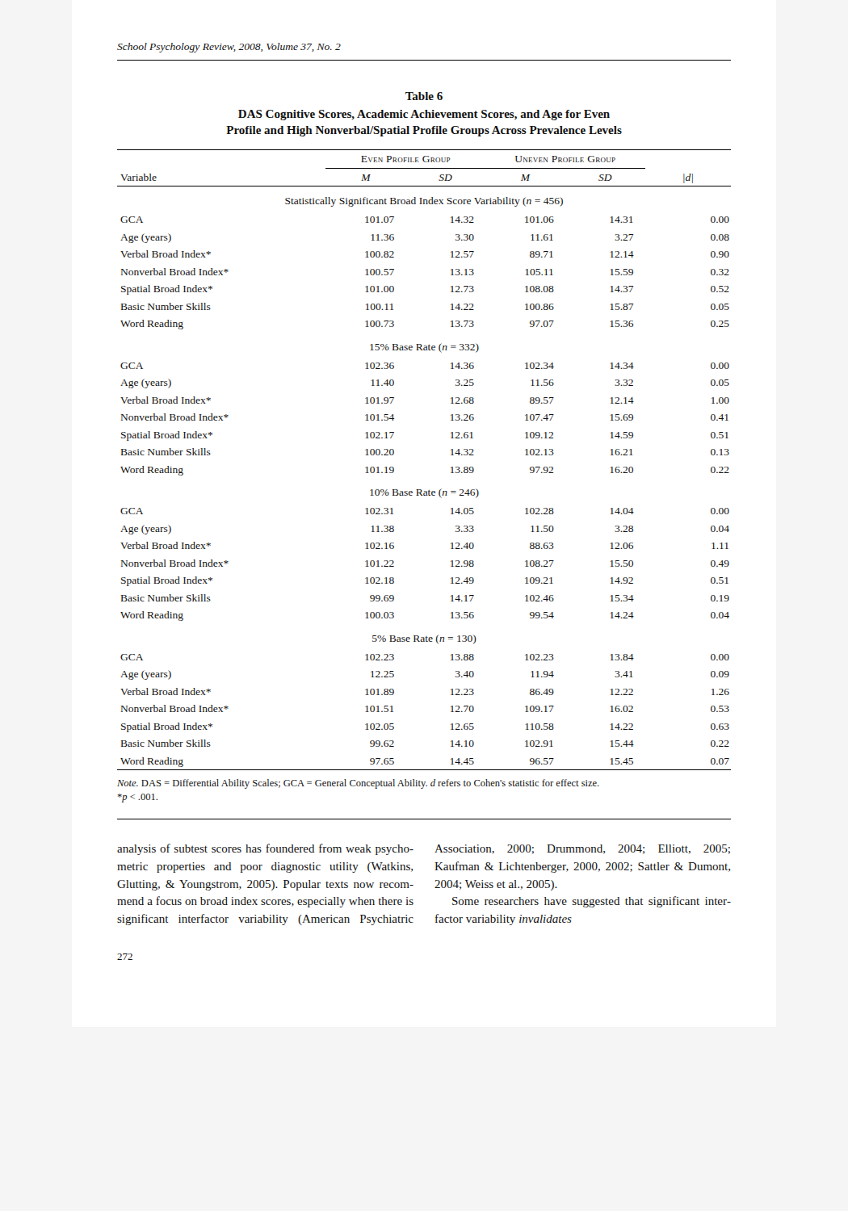School Psychology Review, 2008, Volume 37, No. 2
Table 6
DAS Cognitive Scores, Academic Achievement Scores, and Age for Even
Profile and High Nonverbal/Spatial Profile Groups Across Prevalence Levels
| | Even Profile Group | Uneven Profile Group | |
| --- | --- | --- | --- |
| Variable | M | SD | M | SD | / d / |
| Statistically Significant Broad Index Score Variability ( n = 456) |
| GCA | 101.07 | 14.32 | 101.06 | 14.31 | 0.00 |
| Age (years) | 11.36 | 3.30 | 11.61 | 3.27 | 0.08 |
| Verbal Broad Index* | 100.82 | 12.57 | 89.71 | 12.14 | 0.90 |
| Nonverbal Broad Index* | 100.57 | 13.13 | 105.11 | 15.59 | 0.32 |
| Spatial Broad Index* | 101.00 | 12.73 | 108.08 | 14.37 | 0.52 |
| Basic Number Skills | 100.11 | 14.22 | 100.86 | 15.87 | 0.05 |
| Word Reading | 100.73 | 13.73 | 97.07 | 15.36 | 0.25 |
| 15% Base Rate ( n = 332) |
| GCA | 102.36 | 14.36 | 102.34 | 14.34 | 0.00 |
| Age (years) | 11.40 | 3.25 | 11.56 | 3.32 | 0.05 |
| Verbal Broad Index* | 101.97 | 12.68 | 89.57 | 12.14 | 1.00 |
| Nonverbal Broad Index* | 101.54 | 13.26 | 107.47 | 15.69 | 0.41 |
| Spatial Broad Index* | 102.17 | 12.61 | 109.12 | 14.59 | 0.51 |
| Basic Number Skills | 100.20 | 14.32 | 102.13 | 16.21 | 0.13 |
| Word Reading | 101.19 | 13.89 | 97.92 | 16.20 | 0.22 |
| 10% Base Rate ( n = 246) |
| GCA | 102.31 | 14.05 | 102.28 | 14.04 | 0.00 |
| Age (years) | 11.38 | 3.33 | 11.50 | 3.28 | 0.04 |
| Verbal Broad Index* | 102.16 | 12.40 | 88.63 | 12.06 | 1.11 |
| Nonverbal Broad Index* | 101.22 | 12.98 | 108.27 | 15.50 | 0.49 |
| Spatial Broad Index* | 102.18 | 12.49 | 109.21 | 14.92 | 0.51 |
| Basic Number Skills | 99.69 | 14.17 | 102.46 | 15.34 | 0.19 |
| Word Reading | 100.03 | 13.56 | 99.54 | 14.24 | 0.04 |
| 5% Base Rate ( n = 130) |
| GCA | 102.23 | 13.88 | 102.23 | 13.84 | 0.00 |
| Age (years) | 12.25 | 3.40 | 11.94 | 3.41 | 0.09 |
| Verbal Broad Index* | 101.89 | 12.23 | 86.49 | 12.22 | 1.26 |
| Nonverbal Broad Index* | 101.51 | 12.70 | 109.17 | 16.02 | 0.53 |
| Spatial Broad Index* | 102.05 | 12.65 | 110.58 | 14.22 | 0.63 |
| Basic Number Skills | 99.62 | 14.10 | 102.91 | 15.44 | 0.22 |
| Word Reading | 97.65 | 14.45 | 96.57 | 15.45 | 0.07 |
Note. DAS = Differential Ability Scales; GCA = General Conceptual Ability. d refers to Cohen's statistic for effect size.
*p < .001.
analysis of subtest scores has foundered from weak psychometric properties and poor diagnostic utility (Watkins, Glutting, & Youngstrom, 2005). Popular texts now recommend a focus on broad index scores, especially when there is significant interfactor variability (American Psychiatric Association, 2000; Drummond, 2004; Elliott, 2005; Kaufman & Lichtenberger, 2000, 2002; Sattler & Dumont, 2004; Weiss et al., 2005).
Some researchers have suggested that significant interfactor variability invalidates
272